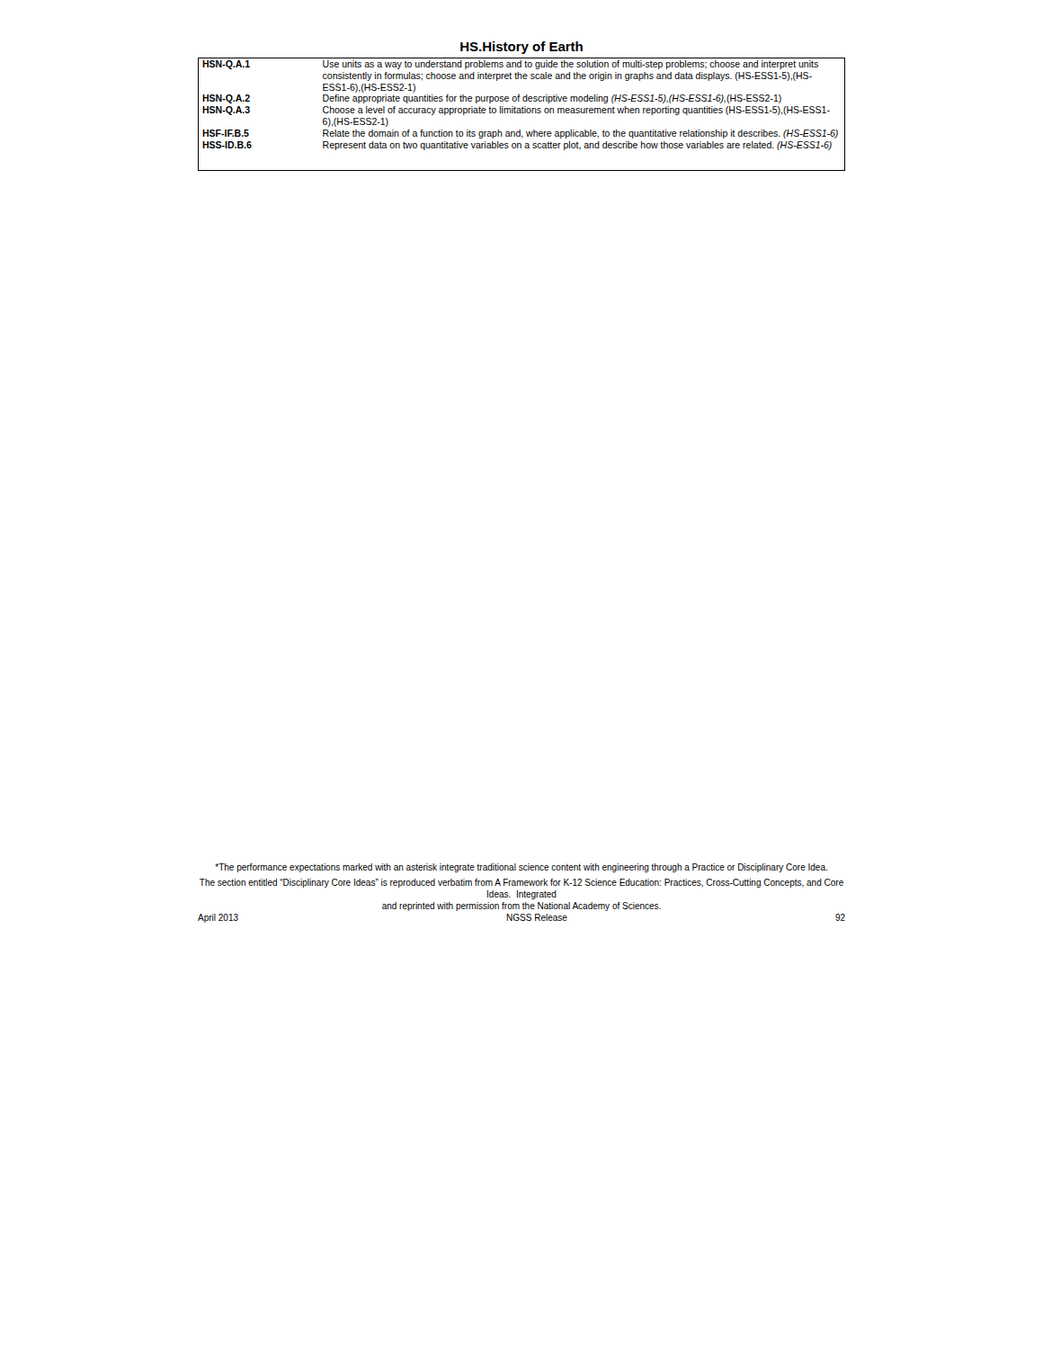HS.History of Earth
| HSN-Q.A.1 | Use units as a way to understand problems and to guide the solution of multi-step problems; choose and interpret units consistently in formulas; choose and interpret the scale and the origin in graphs and data displays. (HS-ESS1-5),(HS-ESS1-6),(HS-ESS2-1) |
| HSN-Q.A.2 | Define appropriate quantities for the purpose of descriptive modeling (HS-ESS1-5),(HS-ESS1-6), (HS-ESS2-1) |
| HSN-Q.A.3 | Choose a level of accuracy appropriate to limitations on measurement when reporting quantities (HS-ESS1-5),(HS-ESS1-6),(HS-ESS2-1) |
| HSF-IF.B.5 | Relate the domain of a function to its graph and, where applicable, to the quantitative relationship it describes. (HS-ESS1-6) |
| HSS-ID.B.6 | Represent data on two quantitative variables on a scatter plot, and describe how those variables are related. (HS-ESS1-6) |
*The performance expectations marked with an asterisk integrate traditional science content with engineering through a Practice or Disciplinary Core Idea.
The section entitled “Disciplinary Core Ideas” is reproduced verbatim from A Framework for K-12 Science Education: Practices, Cross-Cutting Concepts, and Core Ideas. Integrated
and reprinted with permission from the National Academy of Sciences.
April 2013 NGSS Release 92